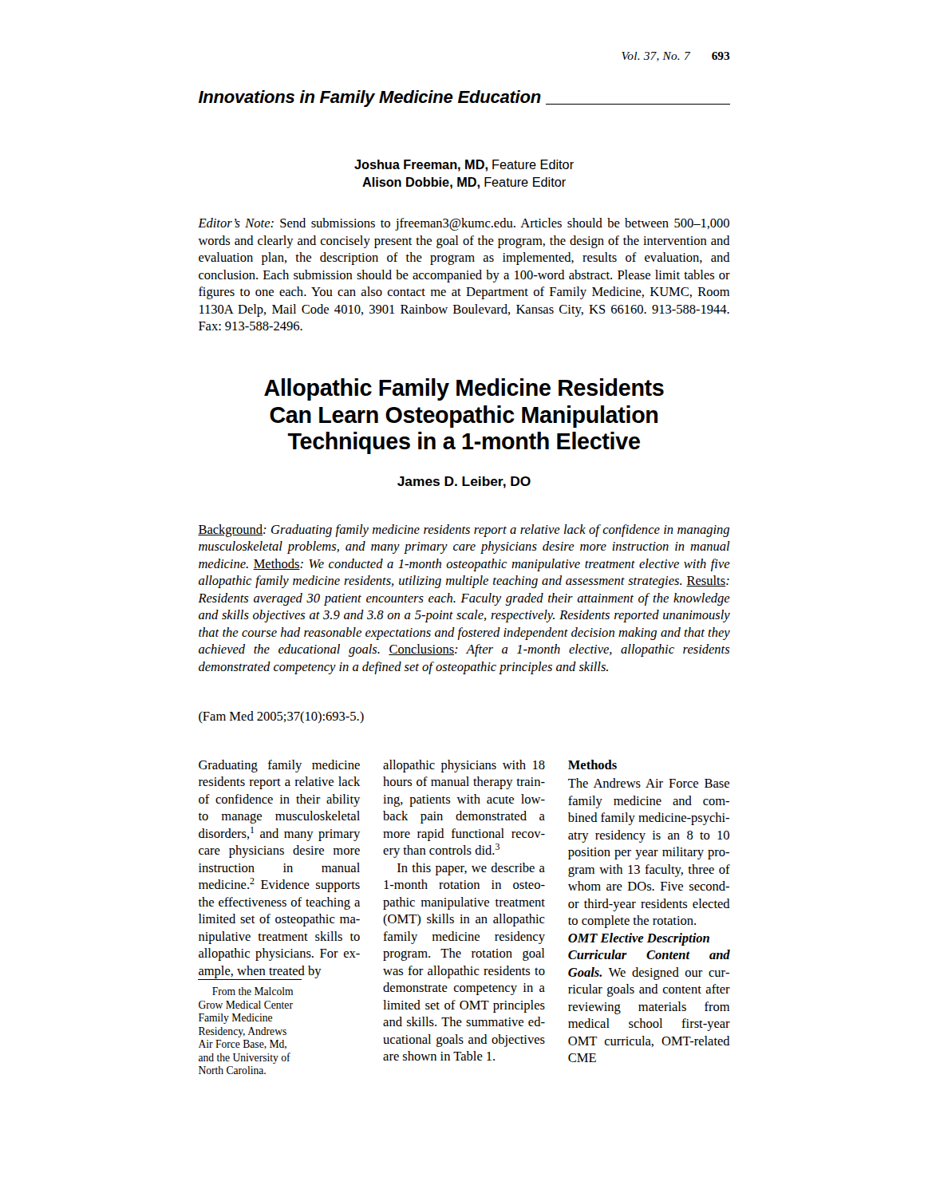Vol. 37, No. 7693
Innovations in Family Medicine Education
Joshua Freeman, MD, Feature Editor
Alison Dobbie, MD, Feature Editor
Editor’s Note: Send submissions to jfreeman3@kumc.edu. Articles should be between 500–1,000 words and clearly and concisely present the goal of the program, the design of the intervention and evaluation plan, the description of the program as implemented, results of evaluation, and conclusion. Each submission should be accompanied by a 100-word abstract. Please limit tables or figures to one each. You can also contact me at Department of Family Medicine, KUMC, Room 1130A Delp, Mail Code 4010, 3901 Rainbow Boulevard, Kansas City, KS 66160. 913-588-1944. Fax: 913-588-2496.
Allopathic Family Medicine Residents
Can Learn Osteopathic Manipulation
Techniques in a 1-month Elective
James D. Leiber, DO
Background: Graduating family medicine residents report a relative lack of confidence in managing musculoskeletal problems, and many primary care physicians desire more instruction in manual medicine. Methods: We conducted a 1-month osteopathic manipulative treatment elective with five allopathic family medicine residents, utilizing multiple teaching and assessment strategies. Results: Residents averaged 30 patient encounters each. Faculty graded their attainment of the knowledge and skills objectives at 3.9 and 3.8 on a 5-point scale, respectively. Residents reported unanimously that the course had reasonable expectations and fostered independent decision making and that they achieved the educational goals. Conclusions: After a 1-month elective, allopathic residents demonstrated competency in a defined set of osteopathic principles and skills.
(Fam Med 2005;37(10):693-5.)
Graduating family medicine residents report a relative lack of confidence in their ability to manage musculoskeletal disorders,1 and many primary care physicians desire more instruction in manual medicine.2 Evidence supports the effectiveness of teaching a limited set of osteopathic manipulative treatment skills to allopathic physicians. For example, when treated by
From the Malcolm Grow Medical Center Family Medicine Residency, Andrews Air Force Base, Md, and the University of North Carolina.
allopathic physicians with 18 hours of manual therapy training, patients with acute low-back pain demonstrated a more rapid functional recovery than controls did.3
In this paper, we describe a 1-month rotation in osteopathic manipulative treatment (OMT) skills in an allopathic family medicine residency program. The rotation goal was for allopathic residents to demonstrate competency in a limited set of OMT principles and skills. The summative educational goals and objectives are shown in Table 1.
Methods
The Andrews Air Force Base family medicine and combined family medicine-psychiatry residency is an 8 to 10 position per year military program with 13 faculty, three of whom are DOs. Five second- or third-year residents elected to complete the rotation.
OMT Elective Description
Curricular Content and Goals. We designed our curricular goals and content after reviewing materials from medical school first-year OMT curricula, OMT-related CME